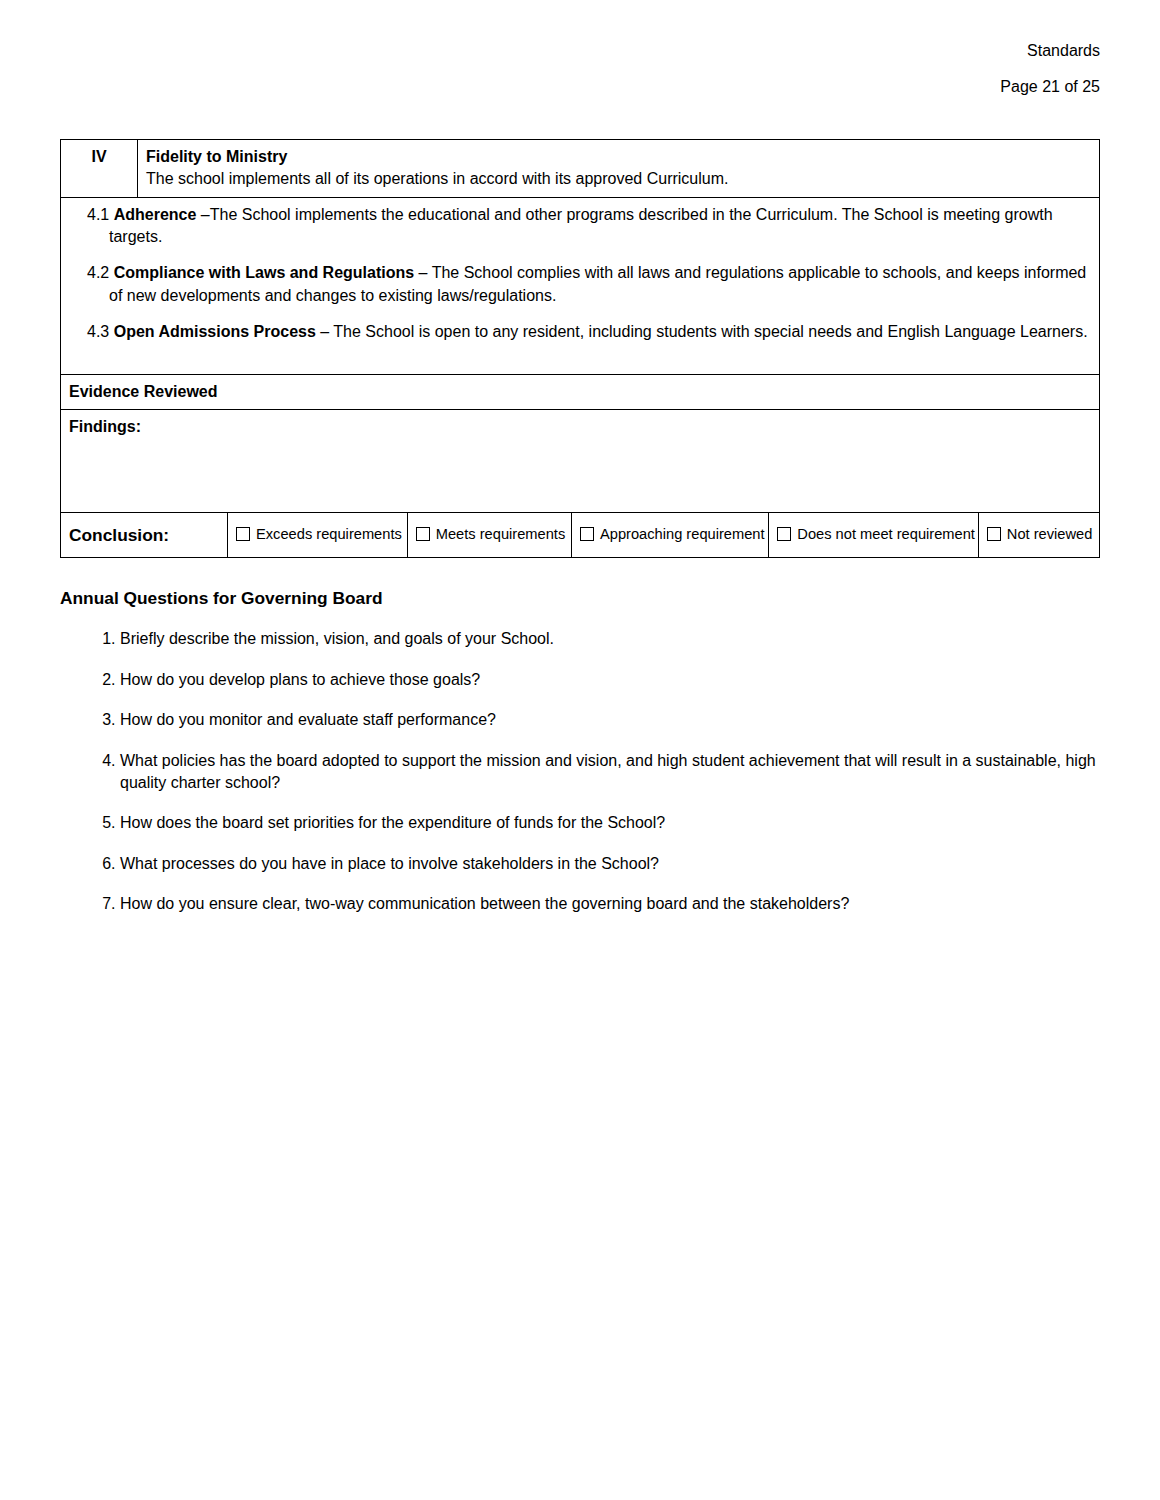Standards
Page 21 of 25
| IV | Fidelity to Ministry The school implements all of its operations in accord with its approved Curriculum. |
| 4.1 Adherence –The School implements the educational and other programs described in the Curriculum. The School is meeting growth targets. 4.2 Compliance with Laws and Regulations – The School complies with all laws and regulations applicable to schools, and keeps informed of new developments and changes to existing laws/regulations. 4.3 Open Admissions Process – The School is open to any resident, including students with special needs and English Language Learners. |
| Evidence Reviewed |
| Findings: |
| / Conclusion: / Exceeds requirements / Meets requirements / Approaching requirement / Does not meet requirement / Not reviewed / |
Annual Questions for Governing Board
Briefly describe the mission, vision, and goals of your School.
How do you develop plans to achieve those goals?
How do you monitor and evaluate staff performance?
What policies has the board adopted to support the mission and vision, and high student achievement that will result in a sustainable, high quality charter school?
How does the board set priorities for the expenditure of funds for the School?
What processes do you have in place to involve stakeholders in the School?
How do you ensure clear, two-way communication between the governing board and the stakeholders?